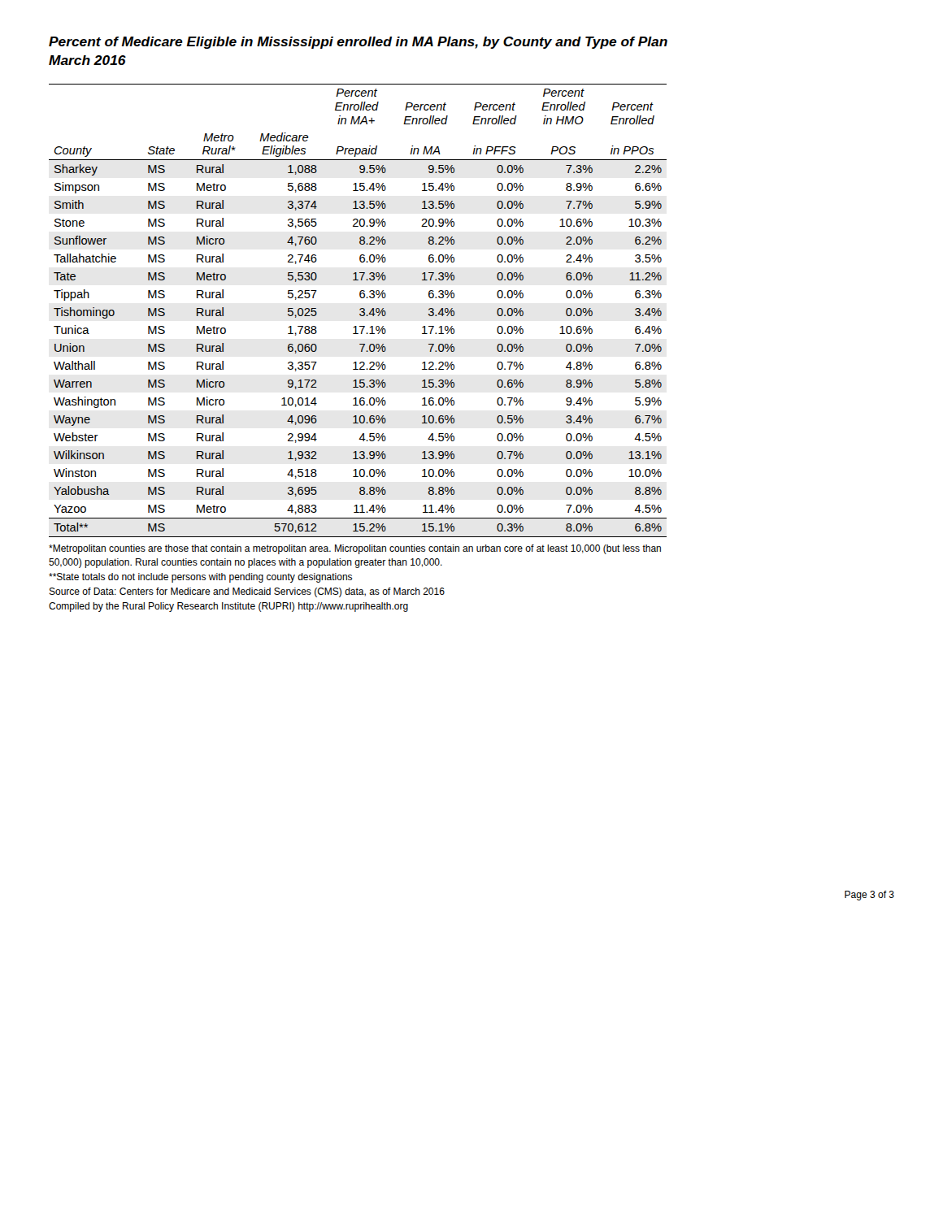Percent of Medicare Eligible in Mississippi enrolled in MA Plans, by County and Type of Plan
March 2016
| | | | | Percent Enrolled in MA+ | Percent Enrolled | Percent Enrolled | Percent Enrolled in HMO | Percent Enrolled |
| --- | --- | --- | --- | --- | --- | --- | --- | --- |
| County | State | Metro Rural* | Medicare Eligibles | Prepaid | in MA | in PFFS | POS | in PPOs |
| Sharkey | MS | Rural | 1,088 | 9.5% | 9.5% | 0.0% | 7.3% | 2.2% |
| Simpson | MS | Metro | 5,688 | 15.4% | 15.4% | 0.0% | 8.9% | 6.6% |
| Smith | MS | Rural | 3,374 | 13.5% | 13.5% | 0.0% | 7.7% | 5.9% |
| Stone | MS | Rural | 3,565 | 20.9% | 20.9% | 0.0% | 10.6% | 10.3% |
| Sunflower | MS | Micro | 4,760 | 8.2% | 8.2% | 0.0% | 2.0% | 6.2% |
| Tallahatchie | MS | Rural | 2,746 | 6.0% | 6.0% | 0.0% | 2.4% | 3.5% |
| Tate | MS | Metro | 5,530 | 17.3% | 17.3% | 0.0% | 6.0% | 11.2% |
| Tippah | MS | Rural | 5,257 | 6.3% | 6.3% | 0.0% | 0.0% | 6.3% |
| Tishomingo | MS | Rural | 5,025 | 3.4% | 3.4% | 0.0% | 0.0% | 3.4% |
| Tunica | MS | Metro | 1,788 | 17.1% | 17.1% | 0.0% | 10.6% | 6.4% |
| Union | MS | Rural | 6,060 | 7.0% | 7.0% | 0.0% | 0.0% | 7.0% |
| Walthall | MS | Rural | 3,357 | 12.2% | 12.2% | 0.7% | 4.8% | 6.8% |
| Warren | MS | Micro | 9,172 | 15.3% | 15.3% | 0.6% | 8.9% | 5.8% |
| Washington | MS | Micro | 10,014 | 16.0% | 16.0% | 0.7% | 9.4% | 5.9% |
| Wayne | MS | Rural | 4,096 | 10.6% | 10.6% | 0.5% | 3.4% | 6.7% |
| Webster | MS | Rural | 2,994 | 4.5% | 4.5% | 0.0% | 0.0% | 4.5% |
| Wilkinson | MS | Rural | 1,932 | 13.9% | 13.9% | 0.7% | 0.0% | 13.1% |
| Winston | MS | Rural | 4,518 | 10.0% | 10.0% | 0.0% | 0.0% | 10.0% |
| Yalobusha | MS | Rural | 3,695 | 8.8% | 8.8% | 0.0% | 0.0% | 8.8% |
| Yazoo | MS | Metro | 4,883 | 11.4% | 11.4% | 0.0% | 7.0% | 4.5% |
| Total** | MS | | 570,612 | 15.2% | 15.1% | 0.3% | 8.0% | 6.8% |
*Metropolitan counties are those that contain a metropolitan area. Micropolitan counties contain an urban core of at least 10,000 (but less than 50,000) population. Rural counties contain no places with a population greater than 10,000.
**State totals do not include persons with pending county designations
Source of Data: Centers for Medicare and Medicaid Services (CMS) data, as of March 2016
Compiled by the Rural Policy Research Institute (RUPRI) http://www.ruprihealth.org
Page 3 of 3